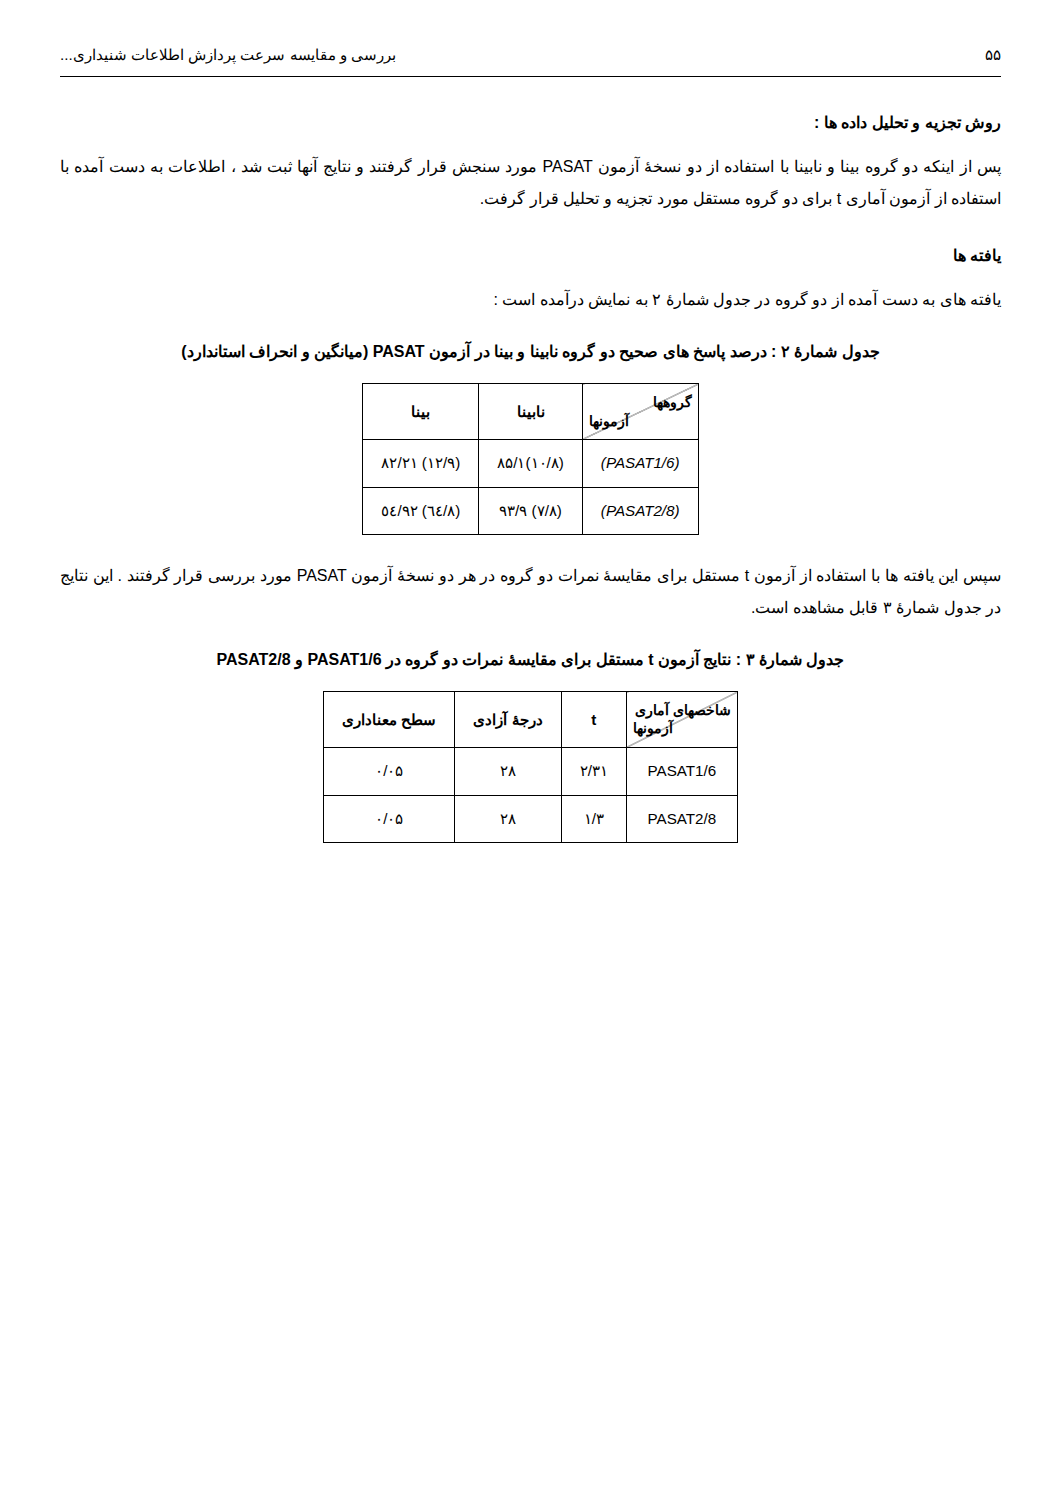۵۵ بررسی و مقایسه سرعت پردازش اطلاعات شنیداری...
روش تجزیه و تحلیل داده ها :
پس از اینکه دو گروه بینا و نابینا با استفاده از دو نسخهٔ آزمون PASAT مورد سنجش قرار گرفتند و نتایج آنها ثبت شد ، اطلاعات به دست آمده با استفاده از آزمون آماری t برای دو گروه مستقل مورد تجزیه و تحلیل قرار گرفت.
یافته ها
یافته های به دست آمده از دو گروه در جدول شمارهٔ ۲ به نمایش درآمده است :
جدول شمارهٔ ۲ : درصد پاسخ های صحیح دو گروه نابینا و بینا در آزمون PASAT (میانگین و انحراف استاندارد)
| گروهها آزمونها | نابینا | بینا |
| --- | --- | --- |
| (PASAT1/6) | (۱۰/۸)۸۵/۱ | (۱۲/۹) ۸۲/۲۱ |
| (PASAT2/8) | (۷/۸) ۹۳/۹ | (۸/٦٤) ۹۲/٥٤ |
سپس این یافته ها با استفاده از آزمون t مستقل برای مقایسهٔ نمرات دو گروه در هر دو نسخهٔ آزمون PASAT مورد بررسی قرار گرفتند . این نتایج در جدول شمارهٔ ۳ قابل مشاهده است.
جدول شمارهٔ ۳ : نتایج آزمون t مستقل برای مقایسهٔ نمرات دو گروه در PASAT1/6 و PASAT2/8
| شاخصهای آماری آزمونها | t | درجهٔ آزادی | سطح معناداری |
| --- | --- | --- | --- |
| PASAT1/6 | ۲/۳۱ | ۲۸ | ۰/۰۵ |
| PASAT2/8 | ۱/۳ | ۲۸ | ۰/۰۵ |